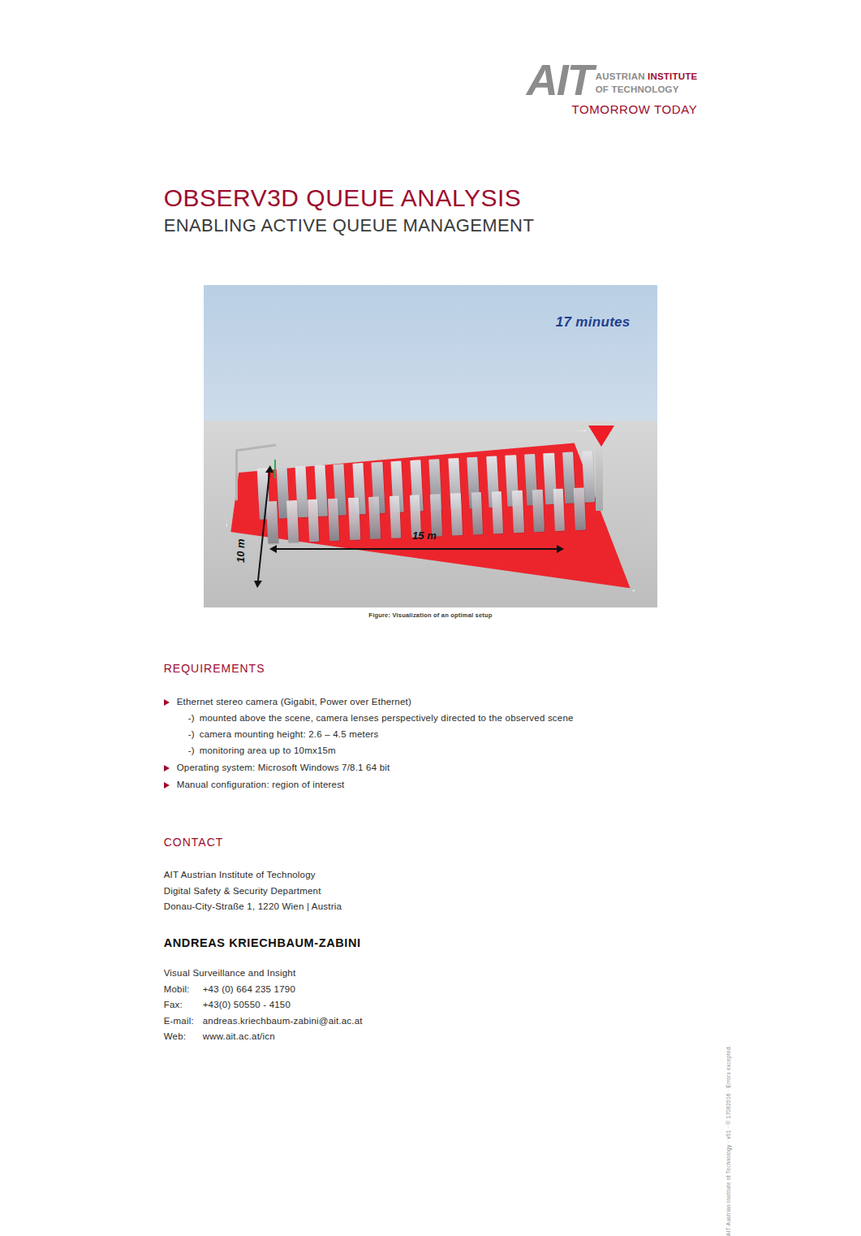AIT AUSTRIAN INSTITUTE
OF TECHNOLOGY
TOMORROW TODAY
OBSERV3D QUEUE ANALYSIS
Enabling active queue management
17 minutes
15 m
10 m
Figure: Visualization of an optimal setup
Requirements
Ethernet stereo camera (Gigabit, Power over Ethernet)
mounted above the scene, camera lenses perspectively directed to the observed scene
camera mounting height: 2.6 – 4.5 meters
monitoring area up to 10mx15m
Operating system: Microsoft Windows 7/8.1 64 bit
Manual configuration: region of interest
Contact
AIT Austrian Institute of Technology
Digital Safety & Security Department
Donau-City-Straße 1, 1220 Wien | Austria
Andreas Kriechbaum-Zabini
Visual Surveillance and Insight
| Mobil: | +43 (0) 664 235 1790 |
| Fax: | +43(0) 50550 - 4150 |
| E-mail: | andreas.kriechbaum-zabini@ait.ac.at |
| Web: | www.ait.ac.at/icn |
AIT Austrian Institute of Technology · v01 · © 17082016 · Errors excepted.